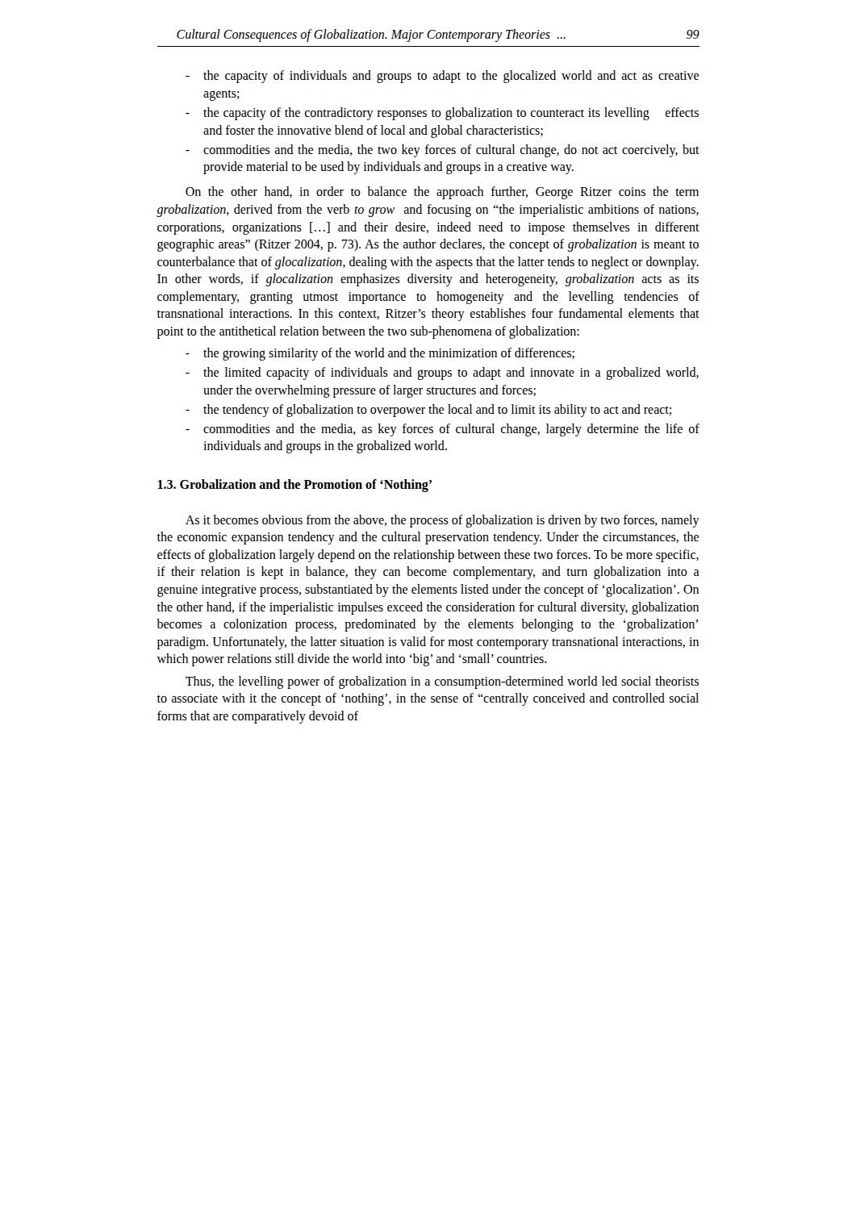Cultural Consequences of Globalization. Major Contemporary Theories ... 99
the capacity of individuals and groups to adapt to the glocalized world and act as creative agents;
the capacity of the contradictory responses to globalization to counteract its levelling effects and foster the innovative blend of local and global characteristics;
commodities and the media, the two key forces of cultural change, do not act coercively, but provide material to be used by individuals and groups in a creative way.
On the other hand, in order to balance the approach further, George Ritzer coins the term grobalization, derived from the verb to grow and focusing on “the imperialistic ambitions of nations, corporations, organizations […] and their desire, indeed need to impose themselves in different geographic areas” (Ritzer 2004, p. 73). As the author declares, the concept of grobalization is meant to counterbalance that of glocalization, dealing with the aspects that the latter tends to neglect or downplay. In other words, if glocalization emphasizes diversity and heterogeneity, grobalization acts as its complementary, granting utmost importance to homogeneity and the levelling tendencies of transnational interactions. In this context, Ritzer’s theory establishes four fundamental elements that point to the antithetical relation between the two sub-phenomena of globalization:
the growing similarity of the world and the minimization of differences;
the limited capacity of individuals and groups to adapt and innovate in a grobalized world, under the overwhelming pressure of larger structures and forces;
the tendency of globalization to overpower the local and to limit its ability to act and react;
commodities and the media, as key forces of cultural change, largely determine the life of individuals and groups in the grobalized world.
1.3. Grobalization and the Promotion of ‘Nothing’
As it becomes obvious from the above, the process of globalization is driven by two forces, namely the economic expansion tendency and the cultural preservation tendency. Under the circumstances, the effects of globalization largely depend on the relationship between these two forces. To be more specific, if their relation is kept in balance, they can become complementary, and turn globalization into a genuine integrative process, substantiated by the elements listed under the concept of ‘glocalization’. On the other hand, if the imperialistic impulses exceed the consideration for cultural diversity, globalization becomes a colonization process, predominated by the elements belonging to the ‘grobalization’ paradigm. Unfortunately, the latter situation is valid for most contemporary transnational interactions, in which power relations still divide the world into ‘big’ and ‘small’ countries.
Thus, the levelling power of grobalization in a consumption-determined world led social theorists to associate with it the concept of ‘nothing’, in the sense of “centrally conceived and controlled social forms that are comparatively devoid of